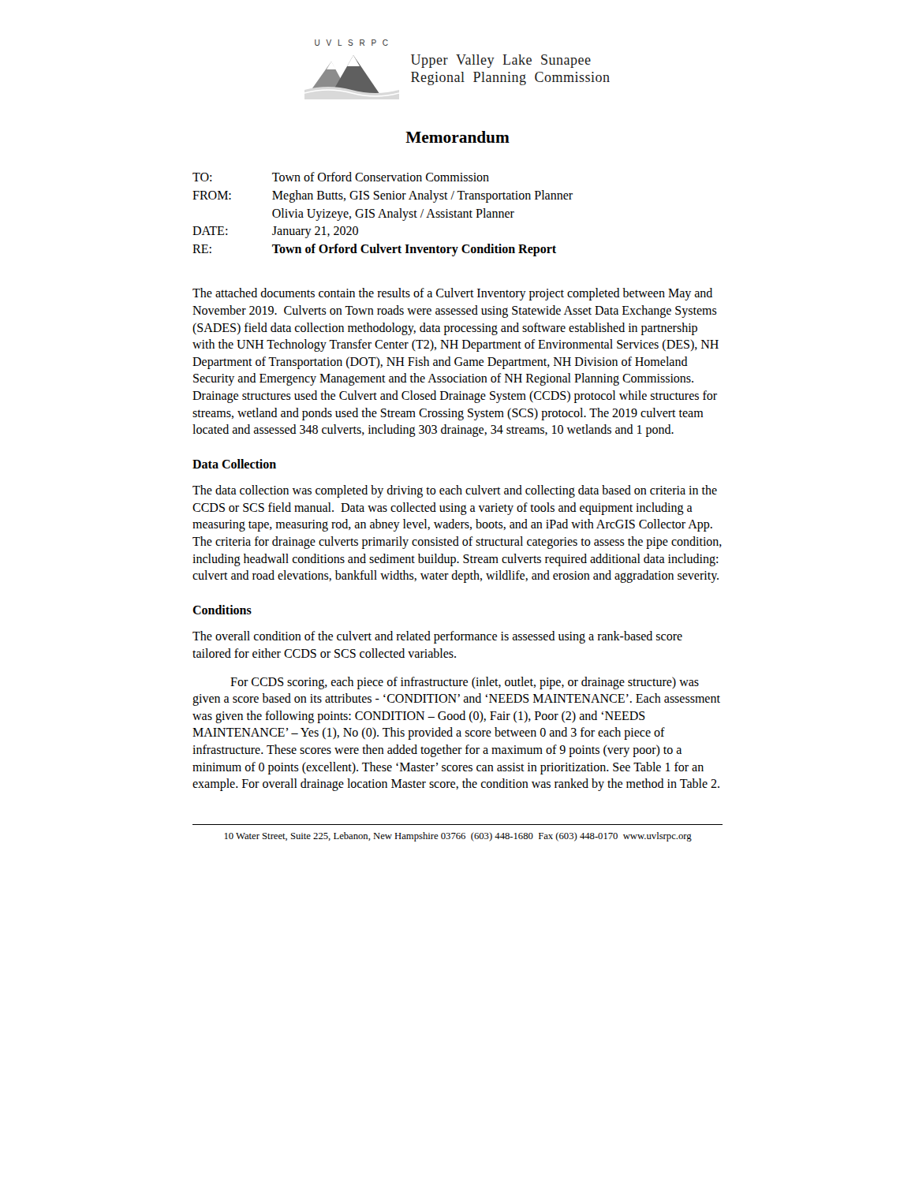U V L S R P C
Upper Valley Lake Sunapee
Regional Planning Commission
Memorandum
| TO: | Town of Orford Conservation Commission |
| FROM: | Meghan Butts, GIS Senior Analyst / Transportation Planner |
| | Olivia Uyizeye, GIS Analyst / Assistant Planner |
| DATE: | January 21, 2020 |
| RE: | Town of Orford Culvert Inventory Condition Report |
The attached documents contain the results of a Culvert Inventory project completed between May and November 2019. Culverts on Town roads were assessed using Statewide Asset Data Exchange Systems (SADES) field data collection methodology, data processing and software established in partnership with the UNH Technology Transfer Center (T2), NH Department of Environmental Services (DES), NH Department of Transportation (DOT), NH Fish and Game Department, NH Division of Homeland Security and Emergency Management and the Association of NH Regional Planning Commissions. Drainage structures used the Culvert and Closed Drainage System (CCDS) protocol while structures for streams, wetland and ponds used the Stream Crossing System (SCS) protocol. The 2019 culvert team located and assessed 348 culverts, including 303 drainage, 34 streams, 10 wetlands and 1 pond.
Data Collection
The data collection was completed by driving to each culvert and collecting data based on criteria in the CCDS or SCS field manual. Data was collected using a variety of tools and equipment including a measuring tape, measuring rod, an abney level, waders, boots, and an iPad with ArcGIS Collector App. The criteria for drainage culverts primarily consisted of structural categories to assess the pipe condition, including headwall conditions and sediment buildup. Stream culverts required additional data including: culvert and road elevations, bankfull widths, water depth, wildlife, and erosion and aggradation severity.
Conditions
The overall condition of the culvert and related performance is assessed using a rank-based score tailored for either CCDS or SCS collected variables.
For CCDS scoring, each piece of infrastructure (inlet, outlet, pipe, or drainage structure) was given a score based on its attributes - ‘CONDITION’ and ‘NEEDS MAINTENANCE’. Each assessment was given the following points: CONDITION – Good (0), Fair (1), Poor (2) and ‘NEEDS MAINTENANCE’ – Yes (1), No (0). This provided a score between 0 and 3 for each piece of infrastructure. These scores were then added together for a maximum of 9 points (very poor) to a minimum of 0 points (excellent). These ‘Master’ scores can assist in prioritization. See Table 1 for an example. For overall drainage location Master score, the condition was ranked by the method in Table 2.
10 Water Street, Suite 225, Lebanon, New Hampshire 03766 (603) 448-1680 Fax (603) 448-0170 www.uvlsrpc.org